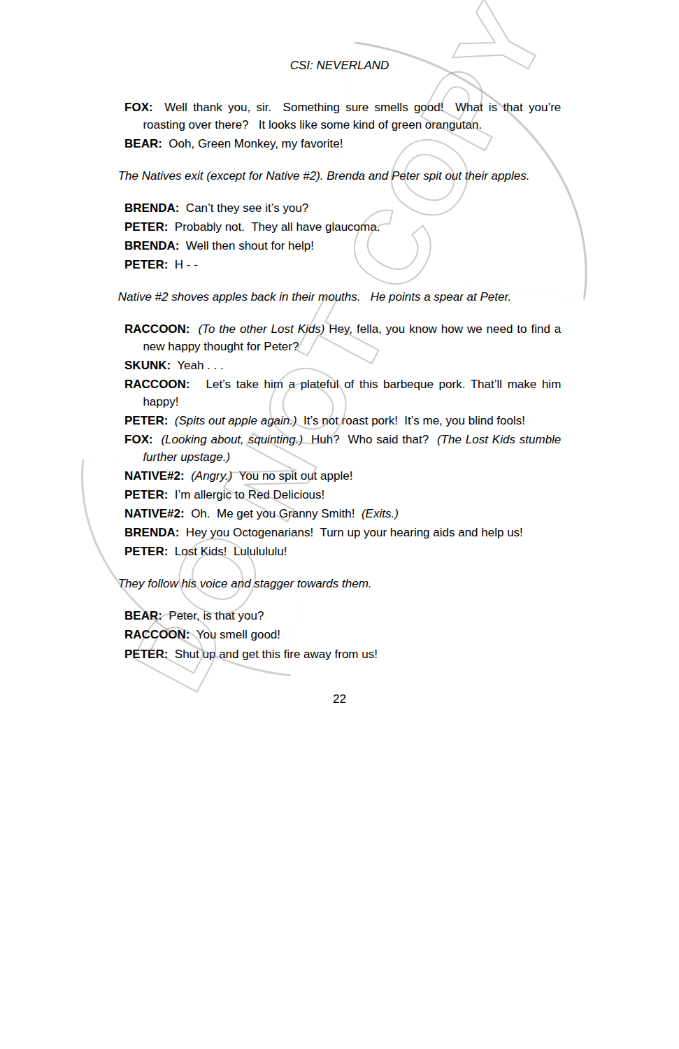DO NOT COPY
CSI: NEVERLAND
FOX: Well thank you, sir. Something sure smells good! What is that you’re roasting over there? It looks like some kind of green orangutan.
BEAR: Ooh, Green Monkey, my favorite!
The Natives exit (except for Native #2). Brenda and Peter spit out their apples.
BRENDA: Can’t they see it’s you?
PETER: Probably not. They all have glaucoma.
BRENDA: Well then shout for help!
PETER: H - -
Native #2 shoves apples back in their mouths. He points a spear at Peter.
RACCOON: (To the other Lost Kids) Hey, fella, you know how we need to find a new happy thought for Peter?
SKUNK: Yeah . . .
RACCOON: Let’s take him a plateful of this barbeque pork. That’ll make him happy!
PETER: (Spits out apple again.) It’s not roast pork! It’s me, you blind fools!
FOX: (Looking about, squinting.) Huh? Who said that? (The Lost Kids stumble further upstage.)
NATIVE#2: (Angry.) You no spit out apple!
PETER: I’m allergic to Red Delicious!
NATIVE#2: Oh. Me get you Granny Smith! (Exits.)
BRENDA: Hey you Octogenarians! Turn up your hearing aids and help us!
PETER: Lost Kids! Lululululu!
They follow his voice and stagger towards them.
BEAR: Peter, is that you?
RACCOON: You smell good!
PETER: Shut up and get this fire away from us!
22